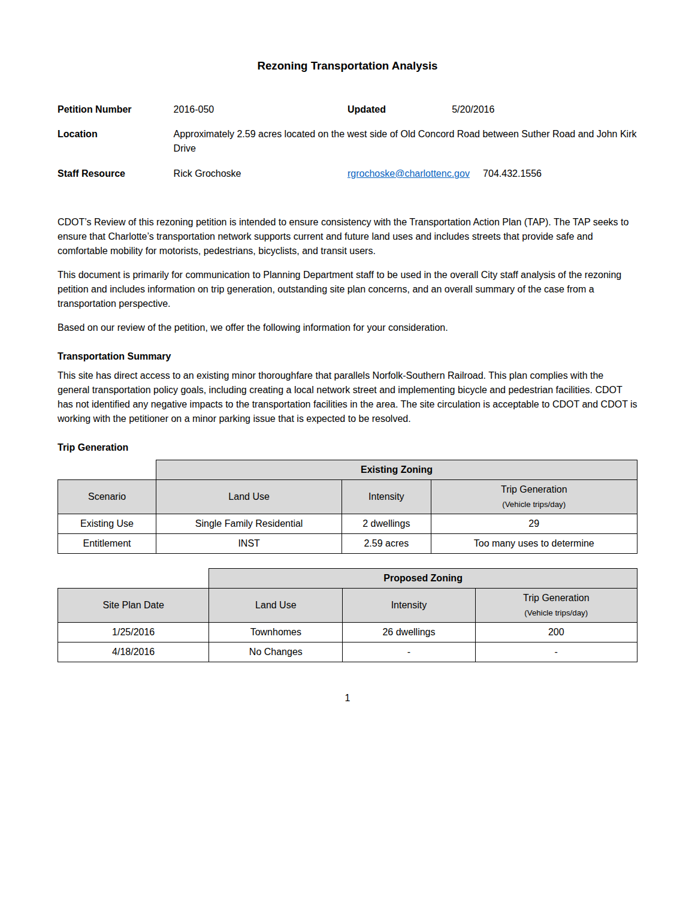Rezoning Transportation Analysis
| Petition Number | 2016-050 | Updated | 5/20/2016 |
| Location | Approximately 2.59 acres located on the west side of Old Concord Road between Suther Road and John Kirk Drive |
| Staff Resource | Rick Grochoske | rgrochoske@charlottenc.gov 704.432.1556 |
CDOT’s Review of this rezoning petition is intended to ensure consistency with the Transportation Action Plan (TAP). The TAP seeks to ensure that Charlotte’s transportation network supports current and future land uses and includes streets that provide safe and comfortable mobility for motorists, pedestrians, bicyclists, and transit users.
This document is primarily for communication to Planning Department staff to be used in the overall City staff analysis of the rezoning petition and includes information on trip generation, outstanding site plan concerns, and an overall summary of the case from a transportation perspective.
Based on our review of the petition, we offer the following information for your consideration.
Transportation Summary
This site has direct access to an existing minor thoroughfare that parallels Norfolk-Southern Railroad. This plan complies with the general transportation policy goals, including creating a local network street and implementing bicycle and pedestrian facilities. CDOT has not identified any negative impacts to the transportation facilities in the area. The site circulation is acceptable to CDOT and CDOT is working with the petitioner on a minor parking issue that is expected to be resolved.
Trip Generation
| | Existing Zoning |
| Scenario | Land Use | Intensity | Trip Generation (Vehicle trips/day) |
| Existing Use | Single Family Residential | 2 dwellings | 29 |
| Entitlement | INST | 2.59 acres | Too many uses to determine |
| | Proposed Zoning |
| Site Plan Date | Land Use | Intensity | Trip Generation (Vehicle trips/day) |
| 1/25/2016 | Townhomes | 26 dwellings | 200 |
| 4/18/2016 | No Changes | - | - |
1